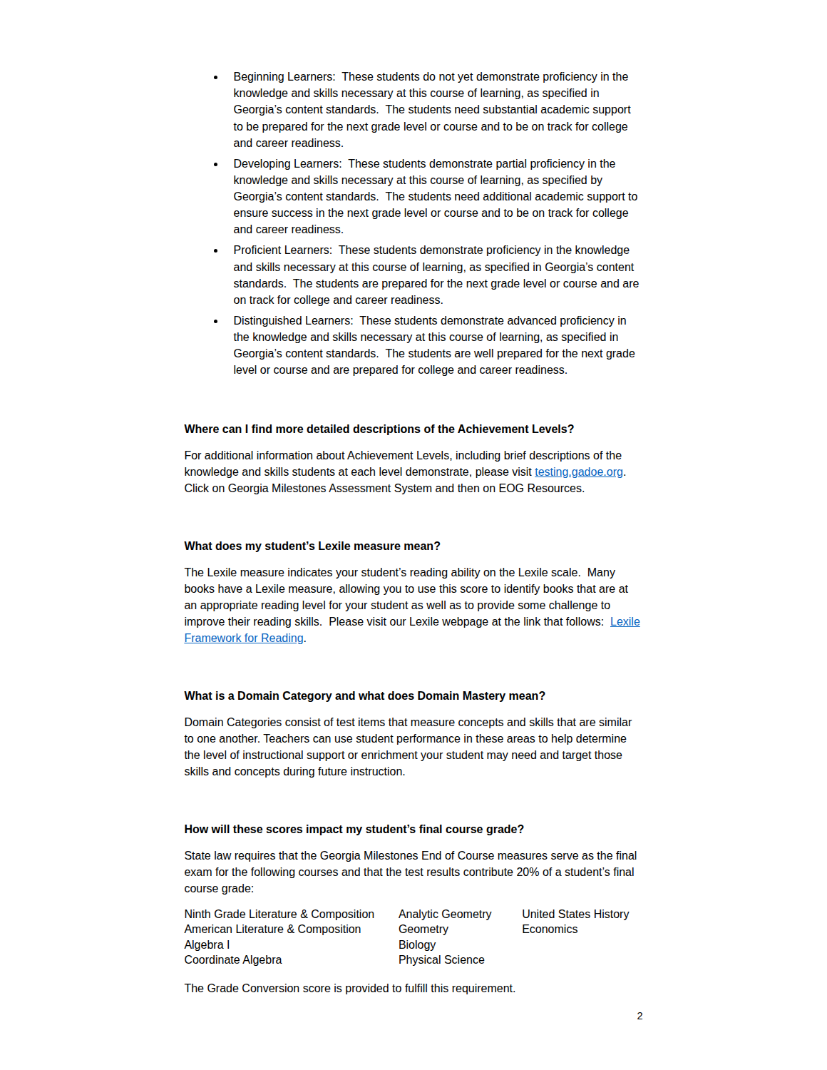Beginning Learners: These students do not yet demonstrate proficiency in the knowledge and skills necessary at this course of learning, as specified in Georgia’s content standards. The students need substantial academic support to be prepared for the next grade level or course and to be on track for college and career readiness.
Developing Learners: These students demonstrate partial proficiency in the knowledge and skills necessary at this course of learning, as specified by Georgia’s content standards. The students need additional academic support to ensure success in the next grade level or course and to be on track for college and career readiness.
Proficient Learners: These students demonstrate proficiency in the knowledge and skills necessary at this course of learning, as specified in Georgia’s content standards. The students are prepared for the next grade level or course and are on track for college and career readiness.
Distinguished Learners: These students demonstrate advanced proficiency in the knowledge and skills necessary at this course of learning, as specified in Georgia’s content standards. The students are well prepared for the next grade level or course and are prepared for college and career readiness.
Where can I find more detailed descriptions of the Achievement Levels?
For additional information about Achievement Levels, including brief descriptions of the knowledge and skills students at each level demonstrate, please visit testing.gadoe.org. Click on Georgia Milestones Assessment System and then on EOG Resources.
What does my student’s Lexile measure mean?
The Lexile measure indicates your student’s reading ability on the Lexile scale. Many books have a Lexile measure, allowing you to use this score to identify books that are at an appropriate reading level for your student as well as to provide some challenge to improve their reading skills. Please visit our Lexile webpage at the link that follows: Lexile Framework for Reading.
What is a Domain Category and what does Domain Mastery mean?
Domain Categories consist of test items that measure concepts and skills that are similar to one another. Teachers can use student performance in these areas to help determine the level of instructional support or enrichment your student may need and target those skills and concepts during future instruction.
How will these scores impact my student’s final course grade?
State law requires that the Georgia Milestones End of Course measures serve as the final exam for the following courses and that the test results contribute 20% of a student’s final course grade:
| Ninth Grade Literature & Composition | Analytic Geometry | United States History |
| American Literature & Composition | Geometry | Economics |
| Algebra I | Biology | |
| Coordinate Algebra | Physical Science | |
The Grade Conversion score is provided to fulfill this requirement.
2